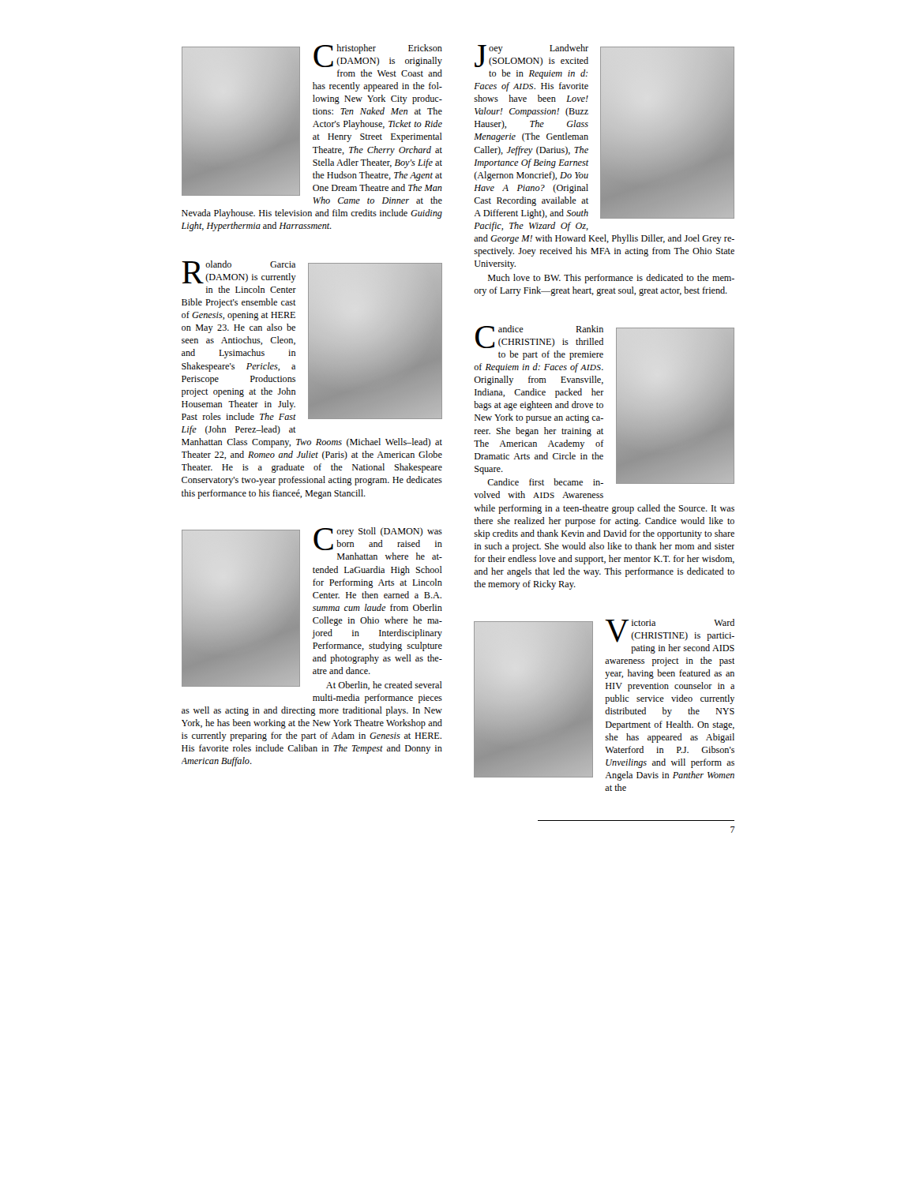Christopher Erickson (DAMON) is originally from the West Coast and has recently appeared in the following New York City productions: Ten Naked Men at The Actor's Playhouse, Ticket to Ride at Henry Street Experimental Theatre, The Cherry Orchard at Stella Adler Theater, Boy's Life at the Hudson Theatre, The Agent at One Dream Theatre and The Man Who Came to Dinner at the Nevada Playhouse. His television and film credits include Guiding Light, Hyperthermia and Harrassment.
Rolando Garcia (DAMON) is currently in the Lincoln Center Bible Project's ensemble cast of Genesis, opening at HERE on May 23. He can also be seen as Antiochus, Cleon, and Lysimachus in Shakespeare's Pericles, a Periscope Productions project opening at the John Houseman Theater in July. Past roles include The Fast Life (John Perez–lead) at Manhattan Class Company, Two Rooms (Michael Wells–lead) at Theater 22, and Romeo and Juliet (Paris) at the American Globe Theater. He is a graduate of the National Shakespeare Conservatory's two-year professional acting program. He dedicates this performance to his fianceé, Megan Stancill.
Corey Stoll (DAMON) was born and raised in Manhattan where he attended LaGuardia High School for Performing Arts at Lincoln Center. He then earned a B.A. summa cum laude from Oberlin College in Ohio where he majored in Interdisciplinary Performance, studying sculpture and photography as well as theatre and dance.
At Oberlin, he created several multi-media performance pieces as well as acting in and directing more traditional plays. In New York, he has been working at the New York Theatre Workshop and is currently preparing for the part of Adam in Genesis at HERE. His favorite roles include Caliban in The Tempest and Donny in American Buffalo.
Joey Landwehr (SOLOMON) is excited to be in Requiem in d: Faces of AIDS. His favorite shows have been Love! Valour! Compassion! (Buzz Hauser), The Glass Menagerie (The Gentleman Caller), Jeffrey (Darius), The Importance Of Being Earnest (Algernon Moncrief), Do You Have A Piano? (Original Cast Recording available at A Different Light), and South Pacific, The Wizard Of Oz, and George M! with Howard Keel, Phyllis Diller, and Joel Grey respectively. Joey received his MFA in acting from The Ohio State University.
Much love to BW. This performance is dedicated to the memory of Larry Fink—great heart, great soul, great actor, best friend.
Candice Rankin (CHRISTINE) is thrilled to be part of the premiere of Requiem in d: Faces of AIDS. Originally from Evansville, Indiana, Candice packed her bags at age eighteen and drove to New York to pursue an acting career. She began her training at The American Academy of Dramatic Arts and Circle in the Square.
Candice first became involved with AIDS Awareness while performing in a teen-theatre group called the Source. It was there she realized her purpose for acting. Candice would like to skip credits and thank Kevin and David for the opportunity to share in such a project. She would also like to thank her mom and sister for their endless love and support, her mentor K.T. for her wisdom, and her angels that led the way. This performance is dedicated to the memory of Ricky Ray.
Victoria Ward (CHRISTINE) is participating in her second AIDS awareness project in the past year, having been featured as an HIV prevention counselor in a public service video currently distributed by the NYS Department of Health. On stage, she has appeared as Abigail Waterford in P.J. Gibson's Unveilings and will perform as Angela Davis in Panther Women at the
7